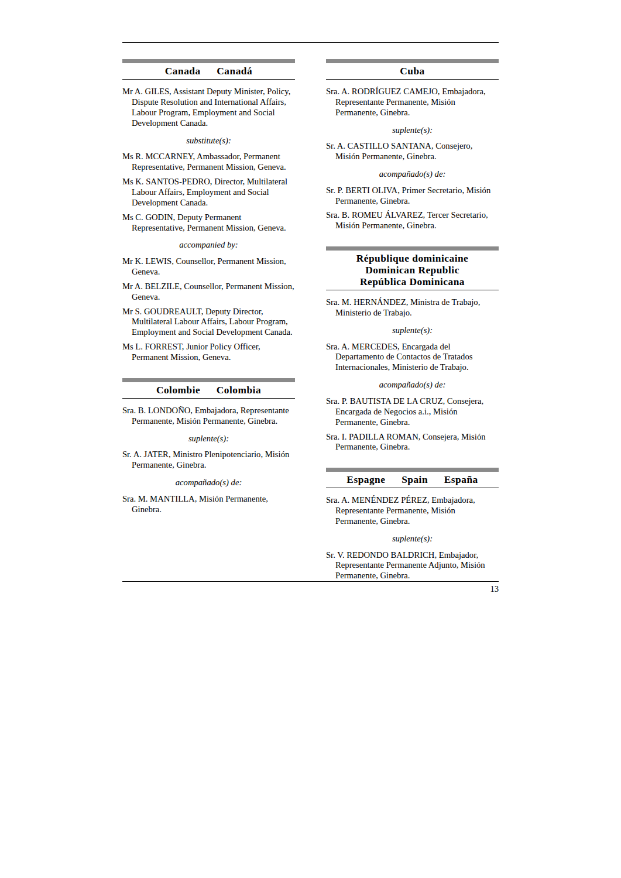Canada Canadá
Mr A. GILES, Assistant Deputy Minister, Policy, Dispute Resolution and International Affairs, Labour Program, Employment and Social Development Canada.
substitute(s):
Ms R. MCCARNEY, Ambassador, Permanent Representative, Permanent Mission, Geneva.
Ms K. SANTOS-PEDRO, Director, Multilateral Labour Affairs, Employment and Social Development Canada.
Ms C. GODIN, Deputy Permanent Representative, Permanent Mission, Geneva.
accompanied by:
Mr K. LEWIS, Counsellor, Permanent Mission, Geneva.
Mr A. BELZILE, Counsellor, Permanent Mission, Geneva.
Mr S. GOUDREAULT, Deputy Director, Multilateral Labour Affairs, Labour Program, Employment and Social Development Canada.
Ms L. FORREST, Junior Policy Officer, Permanent Mission, Geneva.
Colombie Colombia
Sra. B. LONDOÑO, Embajadora, Representante Permanente, Misión Permanente, Ginebra.
suplente(s):
Sr. A. JATER, Ministro Plenipotenciario, Misión Permanente, Ginebra.
acompañado(s) de:
Sra. M. MANTILLA, Misión Permanente, Ginebra.
Cuba
Sra. A. RODRÍGUEZ CAMEJO, Embajadora, Representante Permanente, Misión Permanente, Ginebra.
suplente(s):
Sr. A. CASTILLO SANTANA, Consejero, Misión Permanente, Ginebra.
acompañado(s) de:
Sr. P. BERTI OLIVA, Primer Secretario, Misión Permanente, Ginebra.
Sra. B. ROMEU ÁLVAREZ, Tercer Secretario, Misión Permanente, Ginebra.
République dominicaine
Dominican Republic
República Dominicana
Sra. M. HERNÁNDEZ, Ministra de Trabajo, Ministerio de Trabajo.
suplente(s):
Sra. A. MERCEDES, Encargada del Departamento de Contactos de Tratados Internacionales, Ministerio de Trabajo.
acompañado(s) de:
Sra. P. BAUTISTA DE LA CRUZ, Consejera, Encargada de Negocios a.i., Misión Permanente, Ginebra.
Sra. I. PADILLA ROMAN, Consejera, Misión Permanente, Ginebra.
Espagne Spain España
Sra. A. MENÉNDEZ PÉREZ, Embajadora, Representante Permanente, Misión Permanente, Ginebra.
suplente(s):
Sr. V. REDONDO BALDRICH, Embajador, Representante Permanente Adjunto, Misión Permanente, Ginebra.
13